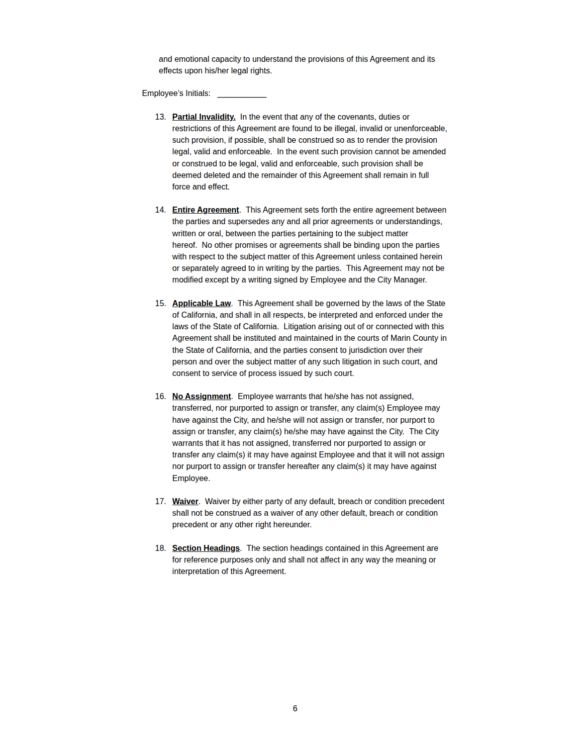and emotional capacity to understand the provisions of this Agreement and its effects upon his/her legal rights.
Employee’s Initials: ___________
Partial Invalidity. In the event that any of the covenants, duties or restrictions of this Agreement are found to be illegal, invalid or unenforceable, such provision, if possible, shall be construed so as to render the provision legal, valid and enforceable. In the event such provision cannot be amended or construed to be legal, valid and enforceable, such provision shall be deemed deleted and the remainder of this Agreement shall remain in full force and effect.
Entire Agreement. This Agreement sets forth the entire agreement between the parties and supersedes any and all prior agreements or understandings, written or oral, between the parties pertaining to the subject matter hereof. No other promises or agreements shall be binding upon the parties with respect to the subject matter of this Agreement unless contained herein or separately agreed to in writing by the parties. This Agreement may not be modified except by a writing signed by Employee and the City Manager.
Applicable Law. This Agreement shall be governed by the laws of the State of California, and shall in all respects, be interpreted and enforced under the laws of the State of California. Litigation arising out of or connected with this Agreement shall be instituted and maintained in the courts of Marin County in the State of California, and the parties consent to jurisdiction over their person and over the subject matter of any such litigation in such court, and consent to service of process issued by such court.
No Assignment. Employee warrants that he/she has not assigned, transferred, nor purported to assign or transfer, any claim(s) Employee may have against the City, and he/she will not assign or transfer, nor purport to assign or transfer, any claim(s) he/she may have against the City. The City warrants that it has not assigned, transferred nor purported to assign or transfer any claim(s) it may have against Employee and that it will not assign nor purport to assign or transfer hereafter any claim(s) it may have against Employee.
Waiver. Waiver by either party of any default, breach or condition precedent shall not be construed as a waiver of any other default, breach or condition precedent or any other right hereunder.
Section Headings. The section headings contained in this Agreement are for reference purposes only and shall not affect in any way the meaning or interpretation of this Agreement.
6